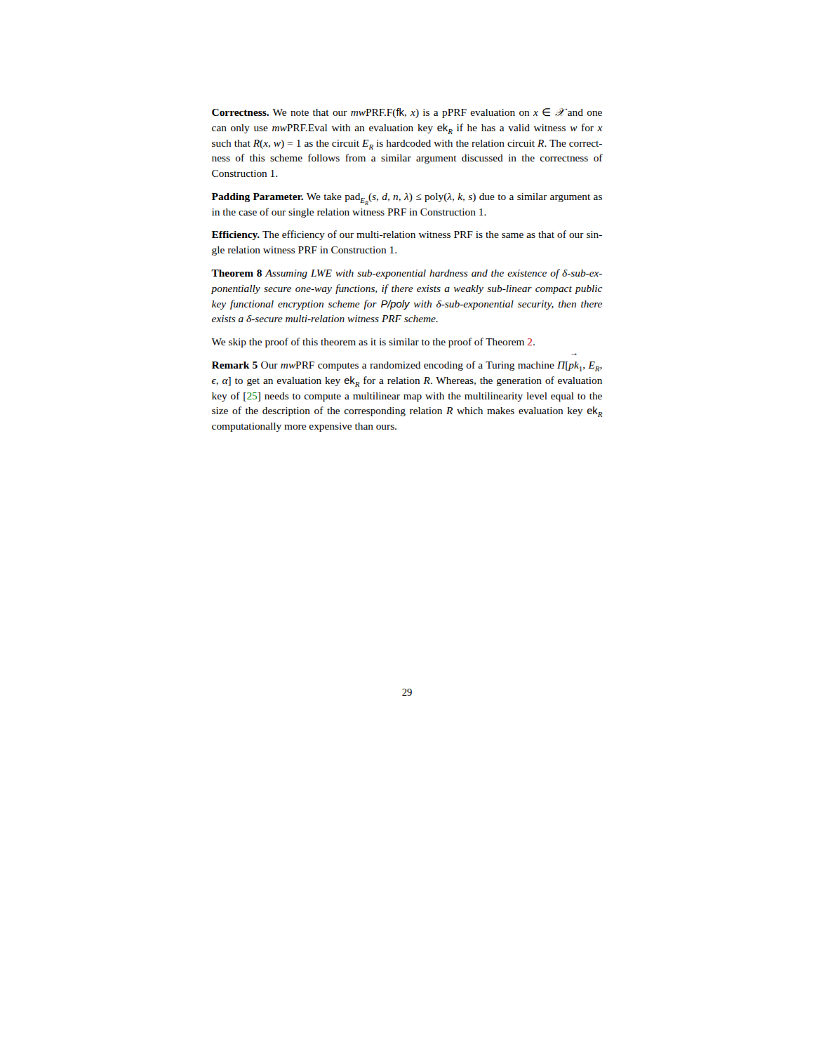Correctness. We note that our mw PRF.F(fk, x) is a pPRF evaluation on x ∈ 𝒳 and one can only use mw PRF.Eval with an evaluation key ekR if he has a valid witness w for x such that R(x, w) = 1 as the circuit ER is hardcoded with the relation circuit R. The correctness of this scheme follows from a similar argument discussed in the correctness of Construction 1.
Padding Parameter. We take padER(s, d, n, λ) ≤ poly(λ, k, s) due to a similar argument as in the case of our single relation witness PRF in Construction 1.
Efficiency. The efficiency of our multi-relation witness PRF is the same as that of our single relation witness PRF in Construction 1.
Theorem 8 Assuming LWE with sub-exponential hardness and the existence of δ-sub-exponentially secure one-way functions, if there exists a weakly sub-linear compact public key functional encryption scheme for P/poly with δ-sub-exponential security, then there exists a δ-secure multi-relation witness PRF scheme.
We skip the proof of this theorem as it is similar to the proof of Theorem 2.
Remark 5 Our mw PRF computes a randomized encoding of a Turing machine Π[→pk1, ER, ϵ, α] to get an evaluation key ekR for a relation R. Whereas, the generation of evaluation key of [25] needs to compute a multilinear map with the multilinearity level equal to the size of the description of the corresponding relation R which makes evaluation key ekR computationally more expensive than ours.
29